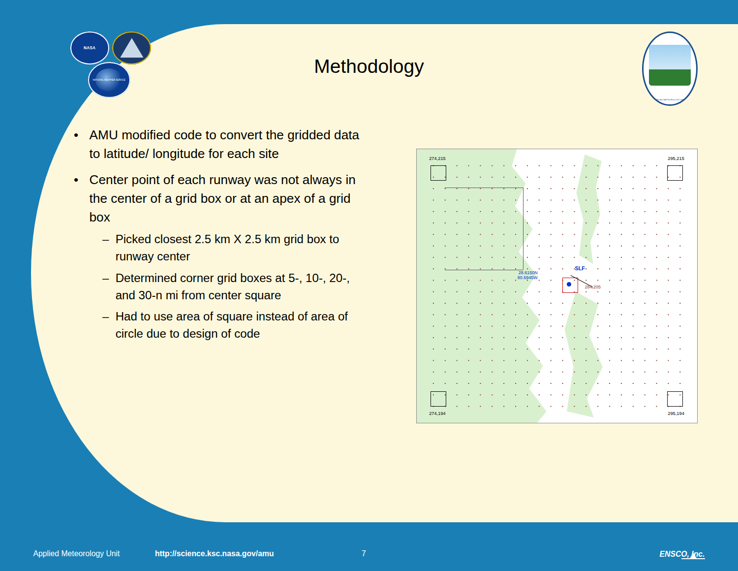Methodology
AMU modified code to convert the gridded data to latitude/ longitude for each site
Center point of each runway was not always in the center of a grid box or at an apex of a grid box
Picked closest 2.5 km X 2.5 km grid box to runway center
Determined corner grid boxes at 5-, 10-, 20-, and 30-n mi from center square
Had to use area of square instead of area of circle due to design of code
274,215
295,215
274,194
295,194
SLF
28.6150N
80.6945W
284,205
Applied Meteorology Unit
http://science.ksc.nasa.gov/amu
7
ENSCO, Inc.